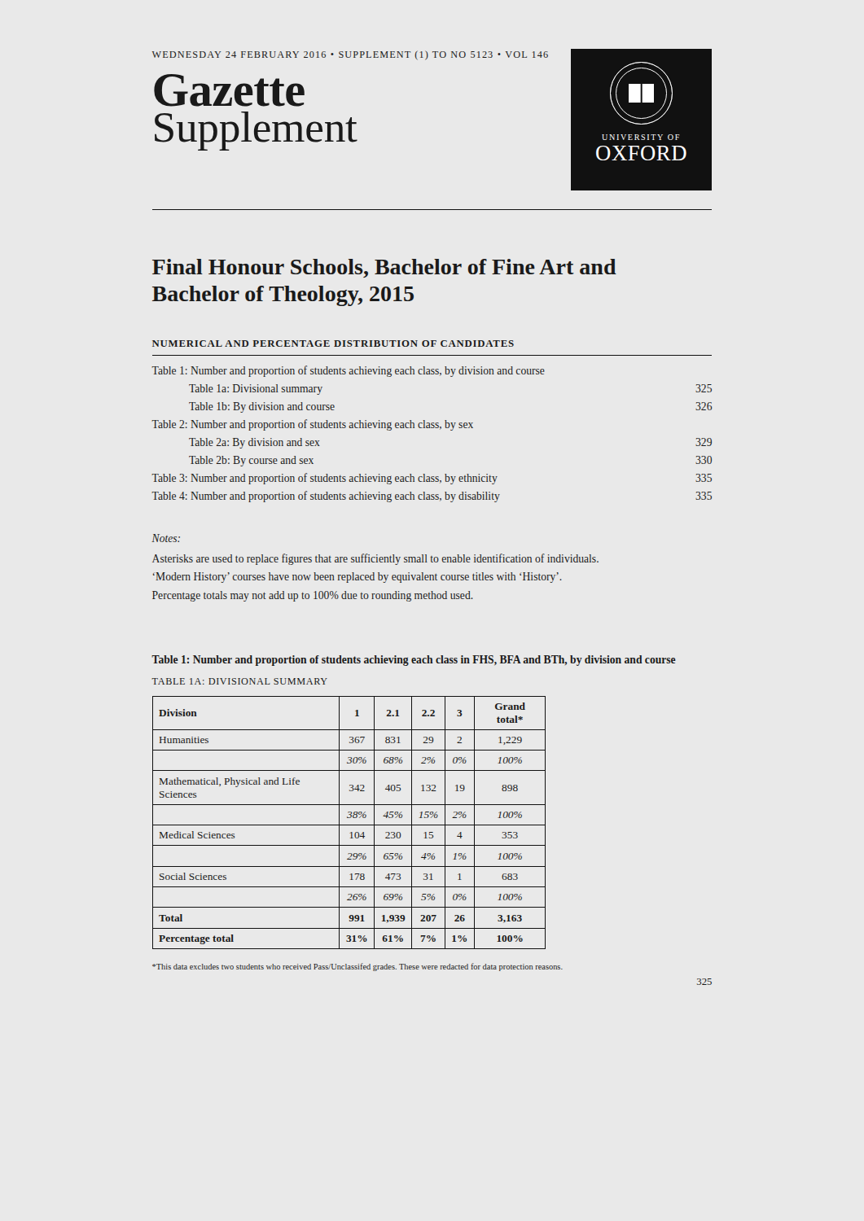Wednesday 24 February 2016•Supplement (1) to No 5123•Vol 146
Gazette Supplement
University of
OXFORD
Final Honour Schools, Bachelor of Fine Art and Bachelor of Theology, 2015
Numerical and percentage distribution of candidates
Table 1: Number and proportion of students achieving each class, by division and course
Table 1a: Divisional summary 325
Table 1b: By division and course 326
Table 2: Number and proportion of students achieving each class, by sex
Table 2a: By division and sex 329
Table 2b: By course and sex 330
Table 3: Number and proportion of students achieving each class, by ethnicity 335
Table 4: Number and proportion of students achieving each class, by disability 335
Notes:
Asterisks are used to replace figures that are sufficiently small to enable identification of individuals.
‘Modern History’ courses have now been replaced by equivalent course titles with ‘History’.
Percentage totals may not add up to 100% due to rounding method used.
Table 1: Number and proportion of students achieving each class in FHS, BFA and BTh, by division and course
Table 1a: Divisional summary
| Division | 1 | 2.1 | 2.2 | 3 | Grand total* |
| --- | --- | --- | --- | --- | --- |
| Humanities | 367 | 831 | 29 | 2 | 1,229 |
| | 30% | 68% | 2% | 0% | 100% |
| Mathematical, Physical and Life Sciences | 342 | 405 | 132 | 19 | 898 |
| | 38% | 45% | 15% | 2% | 100% |
| Medical Sciences | 104 | 230 | 15 | 4 | 353 |
| | 29% | 65% | 4% | 1% | 100% |
| Social Sciences | 178 | 473 | 31 | 1 | 683 |
| | 26% | 69% | 5% | 0% | 100% |
| Total | 991 | 1,939 | 207 | 26 | 3,163 |
| Percentage total | 31% | 61% | 7% | 1% | 100% |
*This data excludes two students who received Pass/Unclassifed grades. These were redacted for data protection reasons.
325